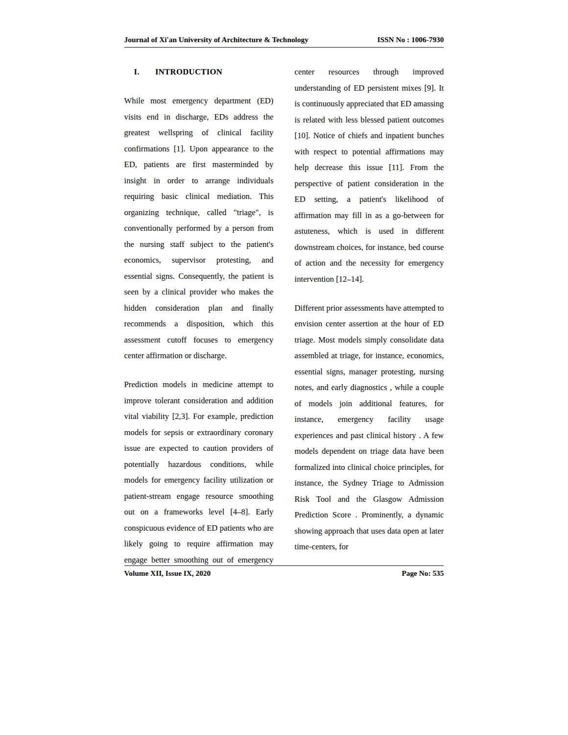Journal of Xi'an University of Architecture & Technology
ISSN No : 1006-7930
I. INTRODUCTION
While most emergency department (ED) visits end in discharge, EDs address the greatest wellspring of clinical facility confirmations [1]. Upon appearance to the ED, patients are first masterminded by insight in order to arrange individuals requiring basic clinical mediation. This organizing technique, called "triage", is conventionally performed by a person from the nursing staff subject to the patient's economics, supervisor protesting, and essential signs. Consequently, the patient is seen by a clinical provider who makes the hidden consideration plan and finally recommends a disposition, which this assessment cutoff focuses to emergency center affirmation or discharge.
Prediction models in medicine attempt to improve tolerant consideration and addition vital viability [2,3]. For example, prediction models for sepsis or extraordinary coronary issue are expected to caution providers of potentially hazardous conditions, while models for emergency facility utilization or patient-stream engage resource smoothing out on a frameworks level [4–8]. Early conspicuous evidence of ED patients who are likely going to require affirmation may engage better smoothing out of emergency center resources through improved understanding of ED persistent mixes [9]. It is continuously appreciated that ED amassing is related with less blessed patient outcomes [10]. Notice of chiefs and inpatient bunches with respect to potential affirmations may help decrease this issue [11]. From the perspective of patient consideration in the ED setting, a patient's likelihood of affirmation may fill in as a go-between for astuteness, which is used in different downstream choices, for instance, bed course of action and the necessity for emergency intervention [12–14].
Different prior assessments have attempted to envision center assertion at the hour of ED triage. Most models simply consolidate data assembled at triage, for instance, economics, essential signs, manager protesting, nursing notes, and early diagnostics , while a couple of models join additional features, for instance, emergency facility usage experiences and past clinical history . A few models dependent on triage data have been formalized into clinical choice principles, for instance, the Sydney Triage to Admission Risk Tool and the Glasgow Admission Prediction Score . Prominently, a dynamic showing approach that uses data open at later time-centers, for
Volume XII, Issue IX, 2020
Page No: 535